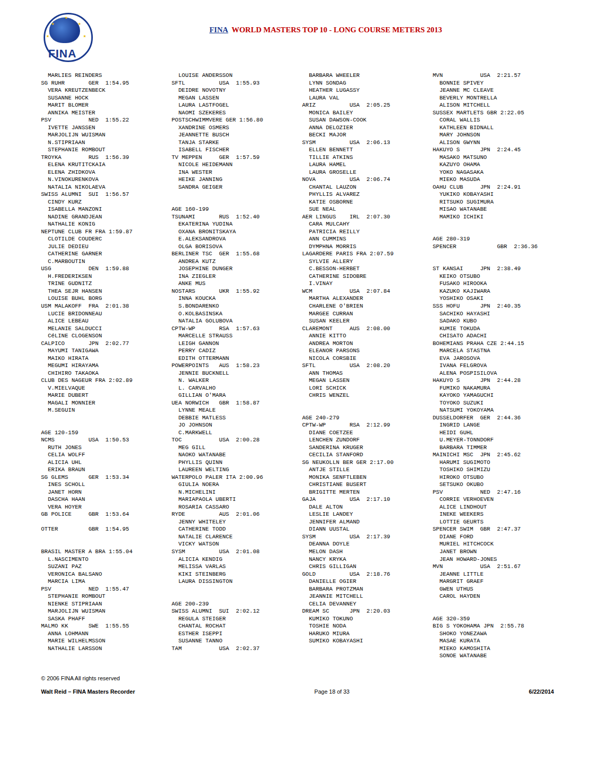FINA
★
★
★
★
★
FINA WORLD MASTERS TOP 10 - LONG COURSE METERS 2013
MARLIES REINDERS SG RUHR GER 1:54.95 VERA KREUTZENBECK SUSANNE HOCK MARIT BLOMER ANNIKA MEISTER PSV NED 1:55.22 IVETTE JANSSEN MARJOLIJN WUISMAN N.STIPRIAAN STEPHANIE ROMBOUT TROYKA RUS 1:56.39 ELENA KRUTITCKAIA ELENA ZHIDKOVA N.VINOKURENKOVA NATALIA NIKOLAEVA SWISS ALUMNI SUI 1:56.57 CINDY KURZ ISABELLA MANZONI NADINE GRANDJEAN NATHALIE KONIG NEPTUNE CLUB FR FRA 1:59.87 CLOTILDE COUDERC JULIE DEDIEU CATHERINE GARNER C.MARBOUTIN USG DEN 1:59.88 H.FREDERIKSEN TRINE GUDNITZ THEA SEJR HANSEN LOUISE BUHL BORG USM MALAKOFF FRA 2:01.38 LUCIE BRIDONNEAU ALICE LEBEAU MELANIE SALDUCCI CéLINE CLOGENSON CALPICO JPN 2:02.77 MAYUMI TANIGAWA MAIKO HIRATA MEGUMI HIRAYAMA CHIHIRO TAKAOKA CLUB DES NAGEUR FRA 2:02.89 V.MIELVAQUE MARIE DUBERT MAGALI MONNIER M.SEGUIN AGE 120-159 NCMS USA 1:50.53 RUTH JONES CELIA WOLFF ALICIA UHL ERIKA BRAUN SG GLEMS GER 1:53.34 INES SCHOLL JANET HORN DASCHA HAAN VERA HOYER GB POLICE GBR 1:53.64 OTTER GBR 1:54.95 BRASIL MASTER A BRA 1:55.04 L.NASCIMENTO SUZANI PAZ VERONICA BALSANO MARCIA LIMA PSV NED 1:55.47 STEPHANIE ROMBOUT NIENKE STIPRIAAN MARJOLIJN WUISMAN SASKA PHAFF MALMO KK SWE 1:55.55 ANNA LOHMANN MARIE WILHELMSSON NATHALIE LARSSON
LOUISE ANDERSSON SFTL USA 1:55.93 DEIDRE NOVOTNY MEGAN LASSEN LAURA LASTFOGEL NAOMI SZEKERES POSTSCHWIMMVERE GER 1:56.80 XANDRINE OSMERS JEANNETTE BUSCH TANJA STARKE ISABELL FISCHER TV MEPPEN GER 1:57.59 NICOLE HEIDEMANN INA WESTER HEIKE JANNING SANDRA GEIGER AGE 160-199 TSUNAMI RUS 1:52.40 EKATERINA YUDINA OXANA BRONITSKAYA E.ALEKSANDROVA OLGA BORISOVA BERLINER TSC GER 1:55.68 ANDREA KUTZ JOSEPHINE DUNGER INA ZIEGLER ANKE MUS NOSTARS UKR 1:55.92 INNA KOUCKA S.BONDARENKO O.KOLBASINSKA NATALIA GOLUBOVA CPTW-WP RSA 1:57.63 MARCELLE STRAUSS LEIGH GANNON PERRY CADIZ EDITH OTTERMANN POWERPOINTS AUS 1:58.23 JENNIE BUCKNELL N. WALKER L. CARVALHO GILLIAN O'MARA UEA NORWICH GBR 1:58.87 LYNNE MEALE DEBBIE MATLESS JO JOHNSON C.MARKWELL TOC USA 2:00.28 MEG GILL NAOKO WATANABE PHYLLIS QUINN LAUREEN WELTING WATERPOLO PALER ITA 2:00.96 GIULIA NOERA N.MICHELINI MARIAPAOLA UBERTI ROSARIA CASSARO RYDE AUS 2:01.06 JENNY WHITELEY CATHERINE TODD NATALIE CLARENCE VICKY WATSON SYSM USA 2:01.08 ALICIA KENDIG MELISSA VARLAS KIKI STEINBERG LAURA DISSINGTON AGE 200-239 SWISS ALUMNI SUI 2:02.12 REGULA STEIGER CHANTAL ROCHAT ESTHER ISEPPI SUSANNE TANNO TAM USA 2:02.37
BARBARA WHEELER LYNN SONDAG HEATHER LUGASSY LAURA VAL ARIZ USA 2:05.25 MONICA BAILEY SUSAN DAWSON-COOK ANNA DELOZIER BECKI MAJOR SYSM USA 2:06.13 ELLEN BENNETT TILLIE ATKINS LAURA HAMEL LAURA GROSELLE NOVA USA 2:06.74 CHANTAL LAUZON PHYLLIS ALVAREZ KATIE OSBORNE SUE NEAL AER LINGUS IRL 2:07.30 CARA MULCAHY PATRICIA REILLY ANN CUMMINS DYMPHNA MORRIS LAGARDERE PARIS FRA 2:07.59 SYLVIE ALLERY C.BESSON-HERBET CATHERINE SIDOBRE I.VINAY WCM USA 2:07.84 MARTHA ALEXANDER CHARLENE O'BRIEN MARGEE CURRAN SUSAN KEELER CLAREMONT AUS 2:08.00 ANNIE KITTO ANDREA MORTON ELEANOR PARSONS NICOLA CORSBIE SFTL USA 2:08.20 ANN THOMAS MEGAN LASSEN LORI SCHICK CHRIS WENZEL AGE 240-279 CPTW-WP RSA 2:12.99 DIANE COETZEE LENCHEN ZUNDORF SANDERINA KRUGER CECILIA STANFORD SG NEUKOLLN BER GER 2:17.00 ANTJE STILLE MONIKA SENFTLEBEN CHRISTIANE BUSERT BRIGITTE MERTEN GAJA USA 2:17.10 DALE ALTON LESLIE LANDEY JENNIFER ALMAND DIANN UUSTAL SYSM USA 2:17.39 DEANNA DOYLE MELON DASH NANCY KRYKA CHRIS GILLIGAN GOLD USA 2:18.76 DANIELLE OGIER BARBARA PROTZMAN JEANNIE MITCHELL CELIA DEVANNEY DREAM SC JPN 2:20.03 KUMIKO TOKUNO TOSHIE NODA HARUKO MIURA SUMIKO KOBAYASHI
MVN USA 2:21.57 BONNIE SPIVEY JEANNE MC CLEAVE BEVERLY MONTRELLA ALISON MITCHELL SUSSEX MARTLETS GBR 2:22.05 CORAL WALLIS KATHLEEN BIDNALL MARY JOHNSON ALISON GWYNN HAKUYO S JPN 2:24.45 MASAKO MATSUNO KAZUYO OHAMA YOKO NAGASAKA MIEKO MASUDA OAHU CLUB JPN 2:24.91 YUKIKO KOBAYASHI RITSUKO SUGIMURA MISAO WATANABE MAMIKO ICHIKI AGE 280-319 SPENCER GBR 2:36.36 ST KANSAI JPN 2:38.49 KEIKO OTSUBO FUSAKO HIROOKA KAZUKO KAJIWARA YOSHIKO OSAKI SSS HOFU JPN 2:40.35 SACHIKO HAYASHI SADAKO KUBO KUMIE TOKUDA CHISATO ADACHI BOHEMIANS PRAHA CZE 2:44.15 MARCELA STASTNA EVA JAROSOVA IVANA FELGROVA ALENA POSPISILOVA HAKUYO S JPN 2:44.28 FUMIKO NAKAMURA KAYOKO YAMAGUCHI TOYOKO SUZUKI NATSUMI YOKOYAMA DUSSELDORFER GER 2:44.36 INGRID LANGE HEIDI GUHL U.MEYER-TONNDORF BARBARA TIMMER MAINICHI MSC JPN 2:45.62 HARUMI SUGIMOTO TOSHIKO SHIMIZU HIROKO OTSUBO SETSUKO OKUBO PSV NED 2:47.16 CORRIE VERHOEVEN ALICE LINDHOUT INEKE WEEKERS LOTTIE GEURTS SPENCER SWIM GBR 2:47.37 DIANE FORD MURIEL HITCHCOCK JANET BROWN JEAN HOWARD-JONES MVN USA 2:51.67 JEANNE LITTLE MARGRIT GRAEF GWEN UTHUS CAROL HAYDEN AGE 320-359 BIG S YOKOHAMA JPN 2:55.78 SHOKO YONEZAWA MASAE KURATA MIEKO KAMOSHITA SONOE WATANABE
© 2006 FINA All rights reserved
Walt Reid – FINA Masters Recorder Page 18 of 33 6/22/2014